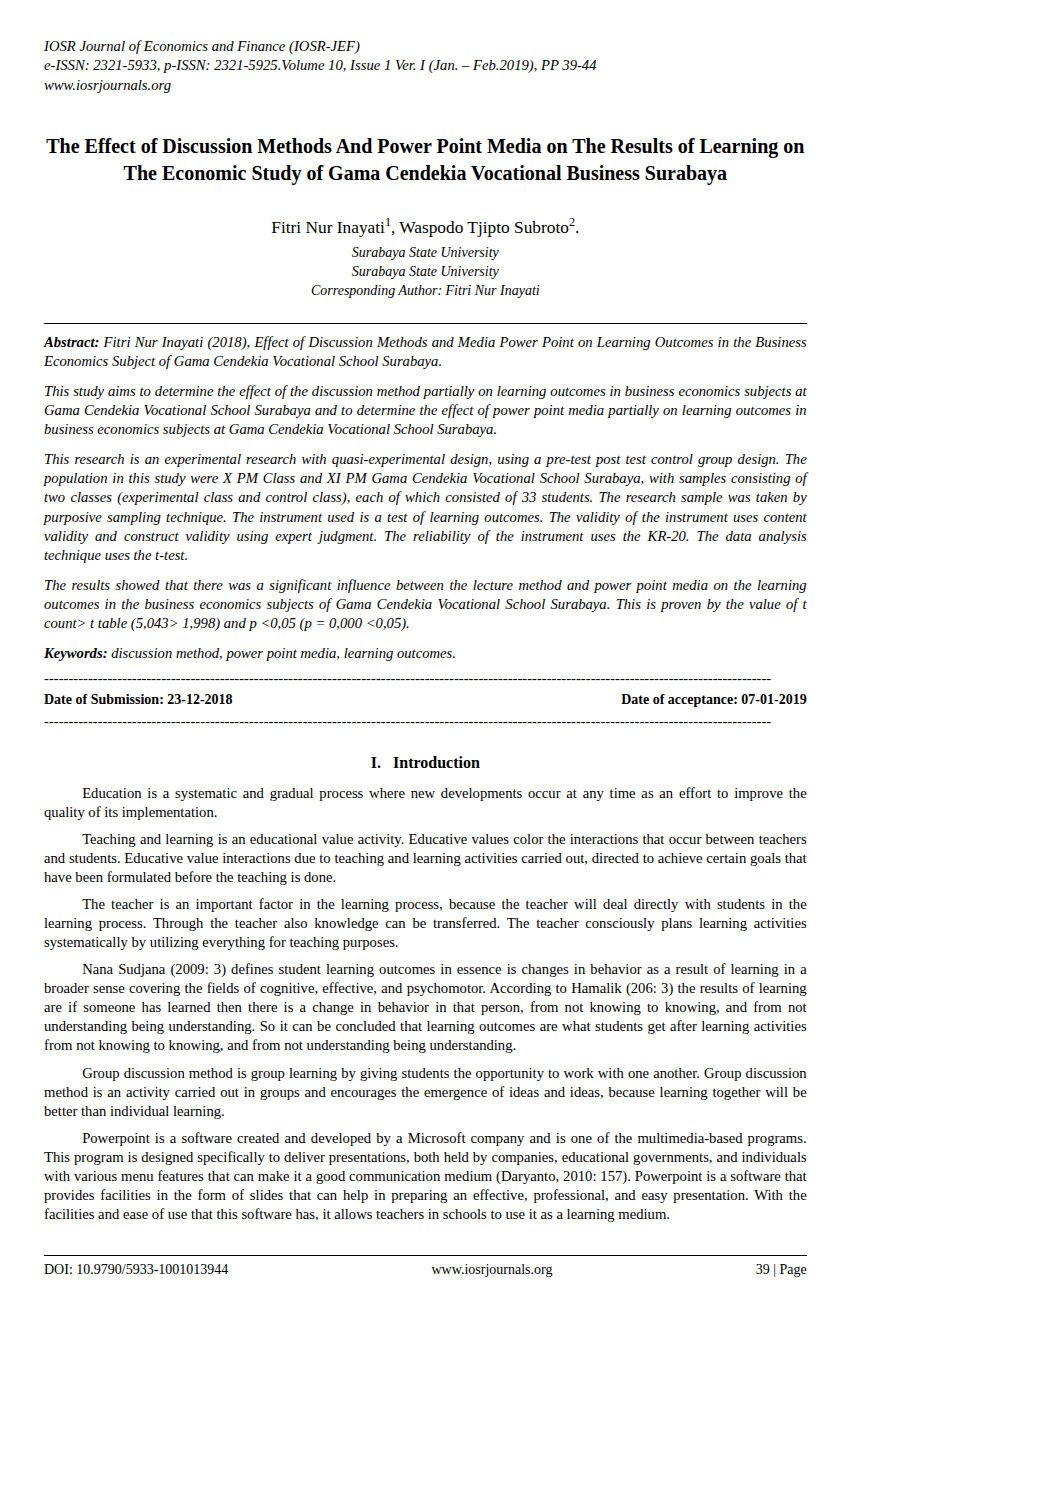IOSR Journal of Economics and Finance (IOSR-JEF)
e-ISSN: 2321-5933, p-ISSN: 2321-5925.Volume 10, Issue 1 Ver. I (Jan. – Feb.2019), PP 39-44
www.iosrjournals.org
The Effect of Discussion Methods And Power Point Media on The Results of Learning on The Economic Study of Gama Cendekia Vocational Business Surabaya
Fitri Nur Inayati1, Waspodo Tjipto Subroto2.
Surabaya State University
Surabaya State University
Corresponding Author: Fitri Nur Inayati
Abstract: Fitri Nur Inayati (2018), Effect of Discussion Methods and Media Power Point on Learning Outcomes in the Business Economics Subject of Gama Cendekia Vocational School Surabaya.
This study aims to determine the effect of the discussion method partially on learning outcomes in business economics subjects at Gama Cendekia Vocational School Surabaya and to determine the effect of power point media partially on learning outcomes in business economics subjects at Gama Cendekia Vocational School Surabaya.
This research is an experimental research with quasi-experimental design, using a pre-test post test control group design. The population in this study were X PM Class and XI PM Gama Cendekia Vocational School Surabaya, with samples consisting of two classes (experimental class and control class), each of which consisted of 33 students. The research sample was taken by purposive sampling technique. The instrument used is a test of learning outcomes. The validity of the instrument uses content validity and construct validity using expert judgment. The reliability of the instrument uses the KR-20. The data analysis technique uses the t-test.
The results showed that there was a significant influence between the lecture method and power point media on the learning outcomes in the business economics subjects of Gama Cendekia Vocational School Surabaya. This is proven by the value of t count> t table (5,043> 1,998) and p <0,05 (p = 0,000 <0,05).
Keywords: discussion method, power point media, learning outcomes.
-----------------------------------------------------------------------------------------------------------------------------------------------------
Date of Submission: 23-12-2018 Date of acceptance: 07-01-2019
-----------------------------------------------------------------------------------------------------------------------------------------------------
I. Introduction
Education is a systematic and gradual process where new developments occur at any time as an effort to improve the quality of its implementation.
Teaching and learning is an educational value activity. Educative values color the interactions that occur between teachers and students. Educative value interactions due to teaching and learning activities carried out, directed to achieve certain goals that have been formulated before the teaching is done.
The teacher is an important factor in the learning process, because the teacher will deal directly with students in the learning process. Through the teacher also knowledge can be transferred. The teacher consciously plans learning activities systematically by utilizing everything for teaching purposes.
Nana Sudjana (2009: 3) defines student learning outcomes in essence is changes in behavior as a result of learning in a broader sense covering the fields of cognitive, effective, and psychomotor. According to Hamalik (206: 3) the results of learning are if someone has learned then there is a change in behavior in that person, from not knowing to knowing, and from not understanding being understanding. So it can be concluded that learning outcomes are what students get after learning activities from not knowing to knowing, and from not understanding being understanding.
Group discussion method is group learning by giving students the opportunity to work with one another. Group discussion method is an activity carried out in groups and encourages the emergence of ideas and ideas, because learning together will be better than individual learning.
Powerpoint is a software created and developed by a Microsoft company and is one of the multimedia-based programs. This program is designed specifically to deliver presentations, both held by companies, educational governments, and individuals with various menu features that can make it a good communication medium (Daryanto, 2010: 157). Powerpoint is a software that provides facilities in the form of slides that can help in preparing an effective, professional, and easy presentation. With the facilities and ease of use that this software has, it allows teachers in schools to use it as a learning medium.
DOI: 10.9790/5933-1001013944 www.iosrjournals.org 39 | Page